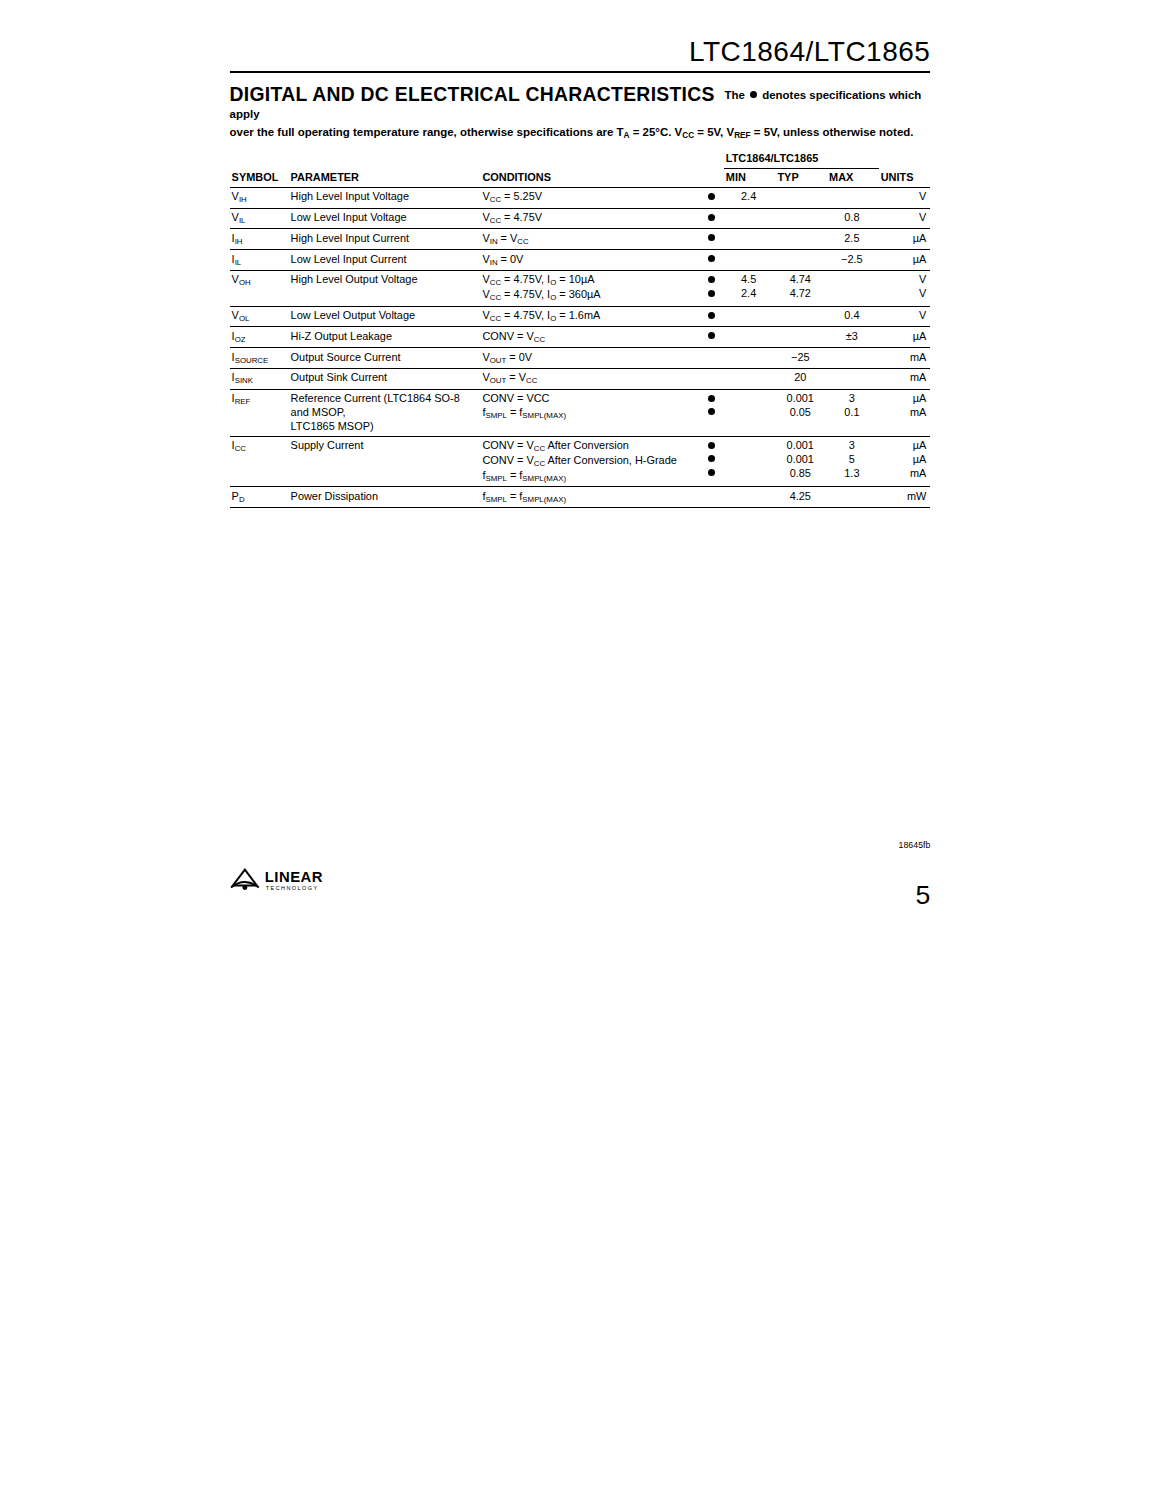LTC1864/LTC1865
Digital and DC Electrical Characteristics The denotes specifications which apply
over the full operating temperature range, otherwise specifications are TA = 25°C. VCC = 5V, VREF = 5V, unless otherwise noted.
| | LTC1864/LTC1865 | |
| --- | --- | --- |
| SYMBOL | PARAMETER | CONDITIONS | | MIN | TYP | MAX | UNITS |
| V IH | High Level Input Voltage | V CC = 5.25V | | 2.4 | | | V |
| V IL | Low Level Input Voltage | V CC = 4.75V | | | | 0.8 | V |
| I IH | High Level Input Current | V IN = V CC | | | | 2.5 | µA |
| I IL | Low Level Input Current | V IN = 0V | | | | −2.5 | µA |
| V OH | High Level Output Voltage | V CC = 4.75V, I O = 10µA V CC = 4.75V, I O = 360µA | | 4.5 2.4 | 4.74 4.72 | | V V |
| V OL | Low Level Output Voltage | V CC = 4.75V, I O = 1.6mA | | | | 0.4 | V |
| I OZ | Hi-Z Output Leakage | CONV = V CC | | | | ±3 | µA |
| I SOURCE | Output Source Current | V OUT = 0V | | | −25 | | mA |
| I SINK | Output Sink Current | V OUT = V CC | | | 20 | | mA |
| I REF | Reference Current (LTC1864 SO-8 and MSOP, LTC1865 MSOP) | CONV = VCC f SMPL = f SMPL(MAX) | | | 0.001 0.05 | 3 0.1 | µA mA |
| I CC | Supply Current | CONV = V CC After Conversion CONV = V CC After Conversion, H-Grade f SMPL = f SMPL(MAX) | | | 0.001 0.001 0.85 | 3 5 1.3 | µA µA mA |
| P D | Power Dissipation | f SMPL = f SMPL(MAX) | | | 4.25 | | mW |
18645fb
5
LINEAR TECHNOLOGY